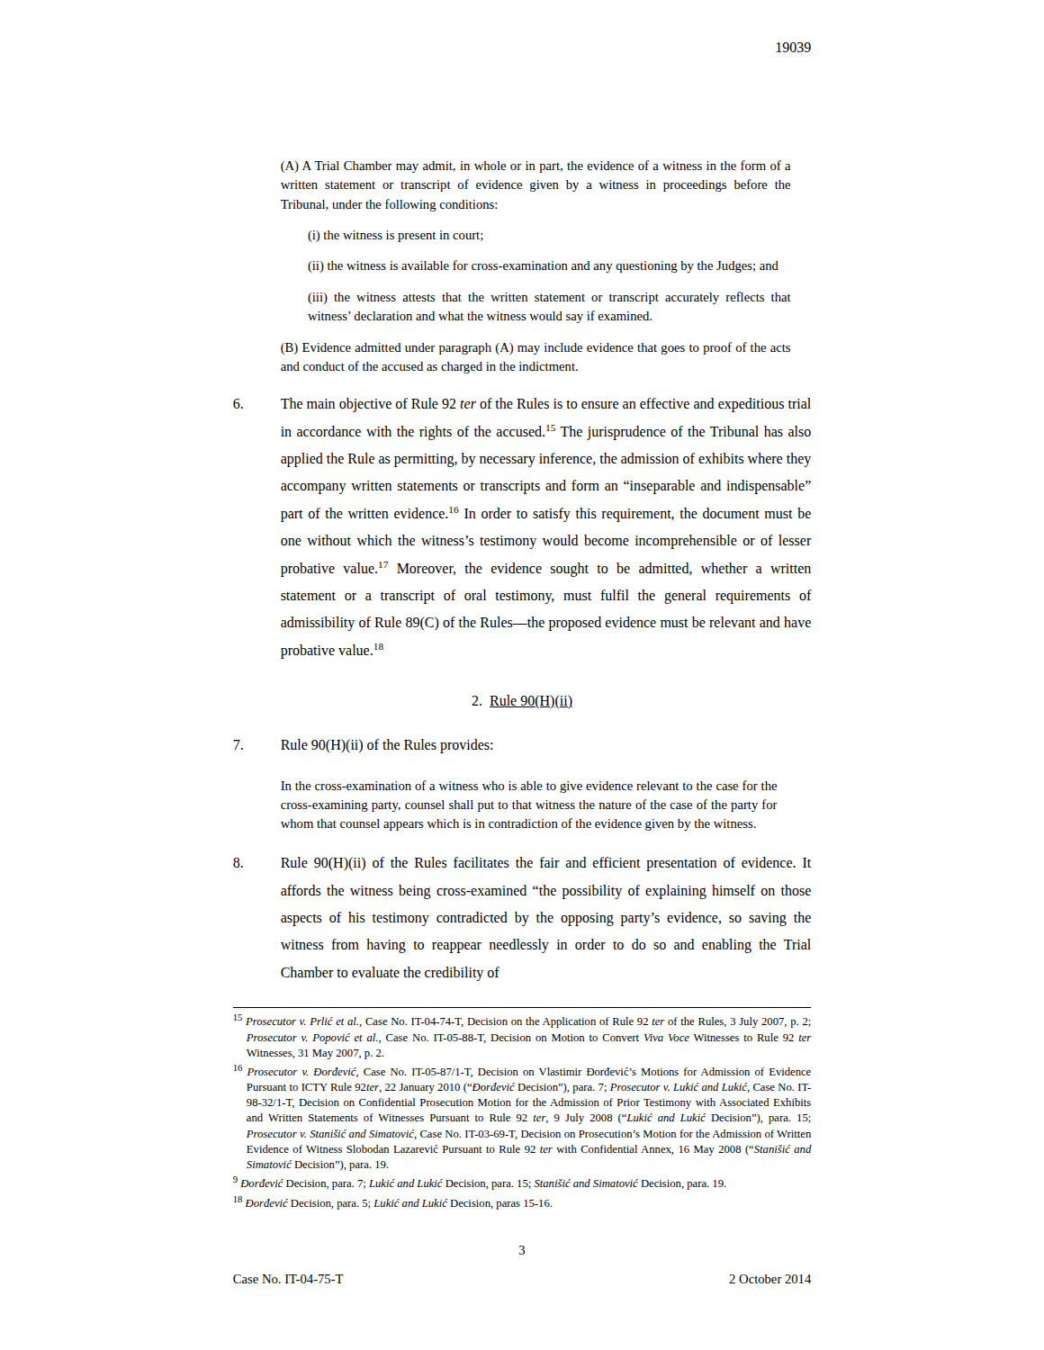19039
(A) A Trial Chamber may admit, in whole or in part, the evidence of a witness in the form of a written statement or transcript of evidence given by a witness in proceedings before the Tribunal, under the following conditions:
(i) the witness is present in court;
(ii) the witness is available for cross-examination and any questioning by the Judges; and
(iii) the witness attests that the written statement or transcript accurately reflects that witness’ declaration and what the witness would say if examined.
(B) Evidence admitted under paragraph (A) may include evidence that goes to proof of the acts and conduct of the accused as charged in the indictment.
6. The main objective of Rule 92 ter of the Rules is to ensure an effective and expeditious trial in accordance with the rights of the accused.15 The jurisprudence of the Tribunal has also applied the Rule as permitting, by necessary inference, the admission of exhibits where they accompany written statements or transcripts and form an “inseparable and indispensable” part of the written evidence.16 In order to satisfy this requirement, the document must be one without which the witness’s testimony would become incomprehensible or of lesser probative value.17 Moreover, the evidence sought to be admitted, whether a written statement or a transcript of oral testimony, must fulfil the general requirements of admissibility of Rule 89(C) of the Rules—the proposed evidence must be relevant and have probative value.18
2. Rule 90(H)(ii)
7. Rule 90(H)(ii) of the Rules provides:
In the cross-examination of a witness who is able to give evidence relevant to the case for the cross-examining party, counsel shall put to that witness the nature of the case of the party for whom that counsel appears which is in contradiction of the evidence given by the witness.
8. Rule 90(H)(ii) of the Rules facilitates the fair and efficient presentation of evidence. It affords the witness being cross-examined “the possibility of explaining himself on those aspects of his testimony contradicted by the opposing party’s evidence, so saving the witness from having to reappear needlessly in order to do so and enabling the Trial Chamber to evaluate the credibility of
15 Prosecutor v. Prlić et al., Case No. IT-04-74-T, Decision on the Application of Rule 92 ter of the Rules, 3 July 2007, p. 2; Prosecutor v. Popović et al., Case No. IT-05-88-T, Decision on Motion to Convert Viva Voce Witnesses to Rule 92 ter Witnesses, 31 May 2007, p. 2.
16 Prosecutor v. Đorđević, Case No. IT-05-87/1-T, Decision on Vlastimir Đorđević’s Motions for Admission of Evidence Pursuant to ICTY Rule 92ter, 22 January 2010 (“Đorđević Decision”), para. 7; Prosecutor v. Lukić and Lukić, Case No. IT-98-32/1-T, Decision on Confidential Prosecution Motion for the Admission of Prior Testimony with Associated Exhibits and Written Statements of Witnesses Pursuant to Rule 92 ter, 9 July 2008 (“Lukić and Lukić Decision”), para. 15; Prosecutor v. Stanišić and Simatović, Case No. IT-03-69-T, Decision on Prosecution’s Motion for the Admission of Written Evidence of Witness Slobodan Lazarević Pursuant to Rule 92 ter with Confidential Annex, 16 May 2008 (“Stanišić and Simatović Decision”), para. 19.
9 Đorđević Decision, para. 7; Lukić and Lukić Decision, para. 15; Stanišić and Simatović Decision, para. 19.
18 Đorđević Decision, para. 5; Lukić and Lukić Decision, paras 15-16.
3
Case No. IT-04-75-T 2 October 2014